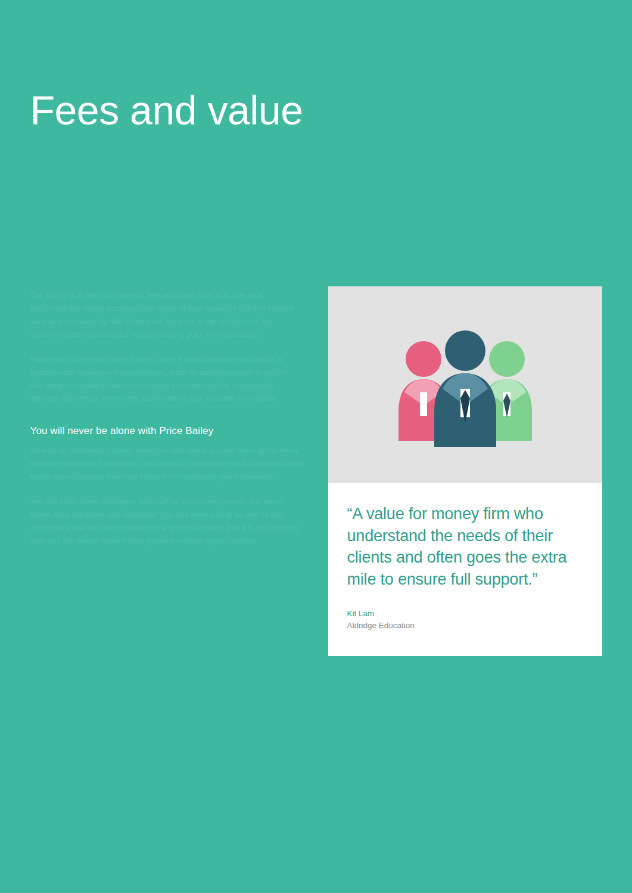Fees and value
Our policy is to set a fair level of fees and then stick to it. We try to harmonise fee levels across similar types of trust so every client is treated fairly and consistently. We believe our fees are a fair reflection of the amounts to be invoiced and not the starting point for negotiation.
Having set a fee level there is only 1 way it could increase and that is a fundamental change in circumstances, such as adding schools to a MAT. Our longest standing clients are paying no more now for comparable services than those when they appointed us and adjusted for inflation.
You will never be alone with Price Bailey
As well as your audit partner, manager and senior you will soon get to know the team behind our helpdesk, our accounts preparation and accounts return teams as well as our Teachers Pension Scheme and grant specialists.
You will meet other managers and staff at our training events and even better, they will know and recognise you. We want you to be part of our community, ask our help or views on anything knowing that it is not going to cost and the advice comes from genuine experts in your sector.
“A value for money firm who understand the needs of their clients and often goes the extra mile to ensure full support.”
Kit Lam
Aldridge Education